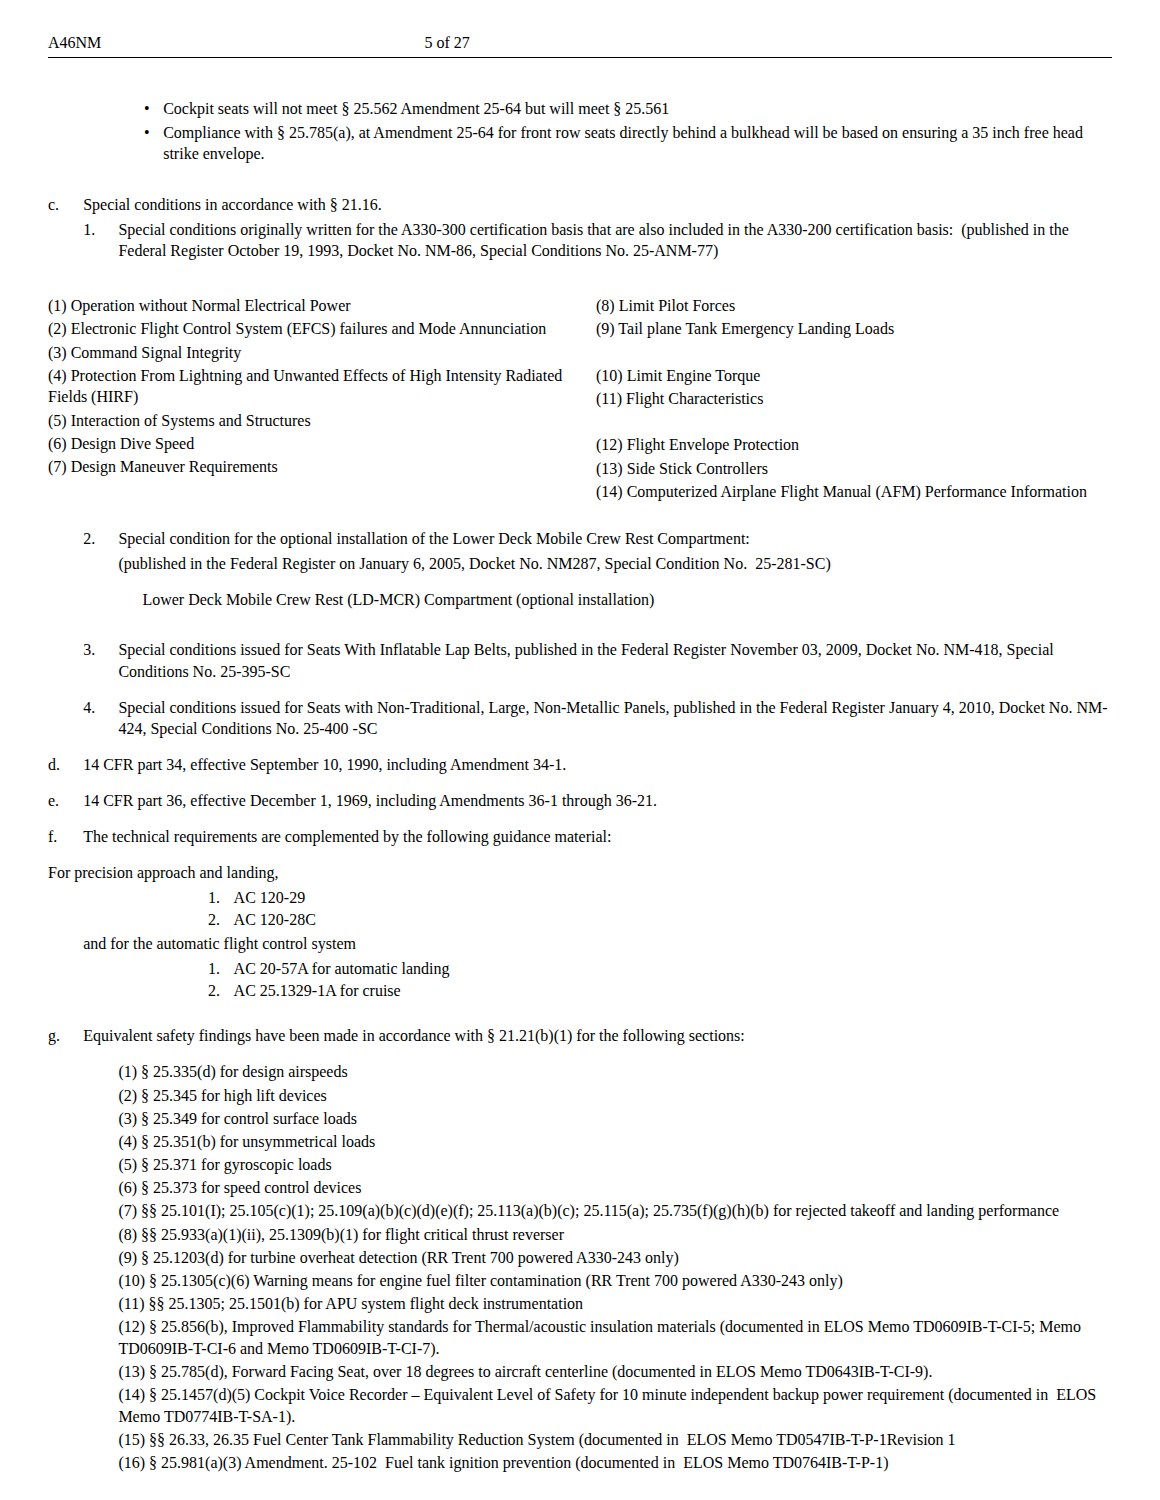A46NM 5 of 27
Cockpit seats will not meet § 25.562 Amendment 25-64 but will meet § 25.561
Compliance with § 25.785(a), at Amendment 25-64 for front row seats directly behind a bulkhead will be based on ensuring a 35 inch free head strike envelope.
c.
Special conditions in accordance with § 21.16.
1.
Special conditions originally written for the A330-300 certification basis that are also included in the A330-200 certification basis: (published in the Federal Register October 19, 1993, Docket No. NM-86, Special Conditions No. 25-ANM-77)
(1) Operation without Normal Electrical Power
(2) Electronic Flight Control System (EFCS) failures and Mode Annunciation
(3) Command Signal Integrity
(4) Protection From Lightning and Unwanted Effects of High Intensity Radiated Fields (HIRF)
(5) Interaction of Systems and Structures
(6) Design Dive Speed
(7) Design Maneuver Requirements
(8) Limit Pilot Forces
(9) Tail plane Tank Emergency Landing Loads
(10) Limit Engine Torque
(11) Flight Characteristics
(12) Flight Envelope Protection
(13) Side Stick Controllers
(14) Computerized Airplane Flight Manual (AFM) Performance Information
2.
Special condition for the optional installation of the Lower Deck Mobile Crew Rest Compartment:
(published in the Federal Register on January 6, 2005, Docket No. NM287, Special Condition No. 25-281-SC)
Lower Deck Mobile Crew Rest (LD-MCR) Compartment (optional installation)
3.
Special conditions issued for Seats With Inflatable Lap Belts, published in the Federal Register November 03, 2009, Docket No. NM-418, Special Conditions No. 25-395-SC
4.
Special conditions issued for Seats with Non-Traditional, Large, Non-Metallic Panels, published in the Federal Register January 4, 2010, Docket No. NM-424, Special Conditions No. 25-400 -SC
d.
14 CFR part 34, effective September 10, 1990, including Amendment 34-1.
e.
14 CFR part 36, effective December 1, 1969, including Amendments 36-1 through 36-21.
f.
The technical requirements are complemented by the following guidance material:
For precision approach and landing,
1. AC 120-29
2. AC 120-28C
and for the automatic flight control system
1. AC 20-57A for automatic landing
2. AC 25.1329-1A for cruise
g.
Equivalent safety findings have been made in accordance with § 21.21(b)(1) for the following sections:
(1) § 25.335(d) for design airspeeds
(2) § 25.345 for high lift devices
(3) § 25.349 for control surface loads
(4) § 25.351(b) for unsymmetrical loads
(5) § 25.371 for gyroscopic loads
(6) § 25.373 for speed control devices
(7) §§ 25.101(I); 25.105(c)(1); 25.109(a)(b)(c)(d)(e)(f); 25.113(a)(b)(c); 25.115(a); 25.735(f)(g)(h)(b) for rejected takeoff and landing performance
(8) §§ 25.933(a)(1)(ii), 25.1309(b)(1) for flight critical thrust reverser
(9) § 25.1203(d) for turbine overheat detection (RR Trent 700 powered A330-243 only)
(10) § 25.1305(c)(6) Warning means for engine fuel filter contamination (RR Trent 700 powered A330-243 only)
(11) §§ 25.1305; 25.1501(b) for APU system flight deck instrumentation
(12) § 25.856(b), Improved Flammability standards for Thermal/acoustic insulation materials (documented in ELOS Memo TD0609IB-T-CI-5; Memo TD0609IB-T-CI-6 and Memo TD0609IB-T-CI-7).
(13) § 25.785(d), Forward Facing Seat, over 18 degrees to aircraft centerline (documented in ELOS Memo TD0643IB-T-CI-9).
(14) § 25.1457(d)(5) Cockpit Voice Recorder – Equivalent Level of Safety for 10 minute independent backup power requirement (documented in ELOS Memo TD0774IB-T-SA-1).
(15) §§ 26.33, 26.35 Fuel Center Tank Flammability Reduction System (documented in ELOS Memo TD0547IB-T-P-1Revision 1
(16) § 25.981(a)(3) Amendment. 25-102 Fuel tank ignition prevention (documented in ELOS Memo TD0764IB-T-P-1)